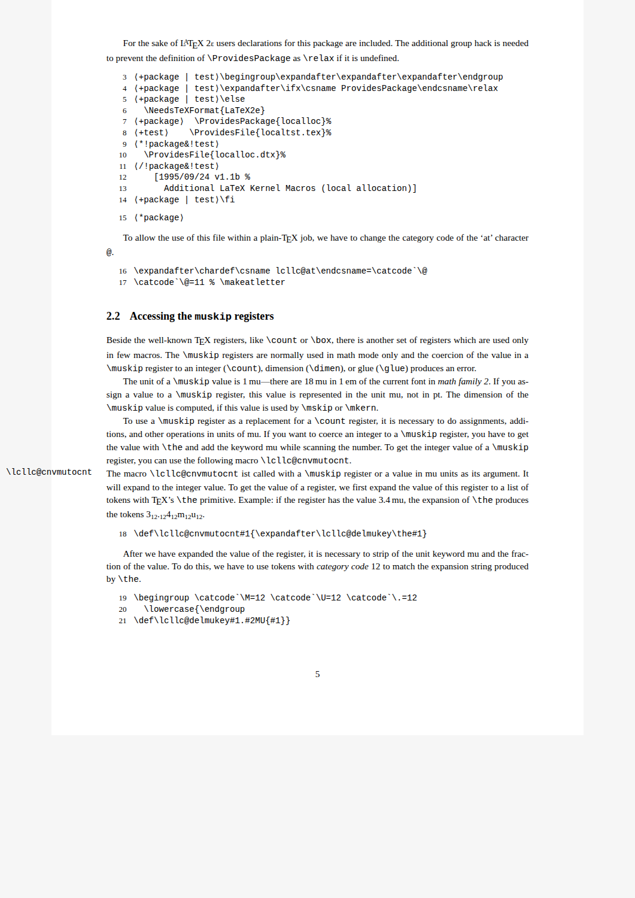For the sake of LATEX 2ε users declarations for this package are included. The additional group hack is needed to prevent the definition of \ProvidesPackage as \relax if it is undefined.
3⟨+package | test⟩\begingroup\expandafter\expandafter\expandafter\endgroup
4⟨+package | test⟩\expandafter\ifx\csname ProvidesPackage\endcsname\relax
5⟨+package | test⟩\else
6 \NeedsTeXFormat{LaTeX2e}
7⟨+package⟩ \ProvidesPackage{localloc}%
8⟨+test⟩ \ProvidesFile{localtst.tex}%
9⟨*!package&!test⟩
10 \ProvidesFile{localloc.dtx}%
11⟨/!package&!test⟩
12 [1995/09/24 v1.1b %
13 Additional LaTeX Kernel Macros (local allocation)]
14⟨+package | test⟩\fi
15⟨*package⟩
To allow the use of this file within a plain-TEX job, we have to change the category code of the ‘at’ character @.
16\expandafter\chardef\csname lcllc@at\endcsname=\catcode`\@
17\catcode`\@=11 % \makeatletter
2.2 Accessing the muskip registers
Beside the well-known TEX registers, like \count or \box, there is another set of registers which are used only in few macros. The \muskip registers are normally used in math mode only and the coercion of the value in a \muskip register to an integer (\count), dimension (\dimen), or glue (\glue) produces an error.
The unit of a \muskip value is 1 mu—there are 18 mu in 1 em of the current font in math family 2. If you assign a value to a \muskip register, this value is represented in the unit mu, not in pt. The dimension of the \muskip value is computed, if this value is used by \mskip or \mkern.
To use a \muskip register as a replacement for a \count register, it is necessary to do assignments, additions, and other operations in units of mu. If you want to coerce an integer to a \muskip register, you have to get the value with \the and add the keyword mu while scanning the number. To get the integer value of a \muskip register, you can use the following macro \lcllc@cnvmutocnt.
\lcllc@cnvmutocnt
The macro \lcllc@cnvmutocnt ist called with a \muskip register or a value in mu units as its argument. It will expand to the integer value. To get the value of a register, we first expand the value of this register to a list of tokens with TEX’s \the primitive. Example: if the register has the value 3.4 mu, the expansion of \the produces the tokens 312.12412m12u12.
18\def\lcllc@cnvmutocnt#1{\expandafter\lcllc@delmukey\the#1}
After we have expanded the value of the register, it is necessary to strip of the unit keyword mu and the fraction of the value. To do this, we have to use tokens with category code 12 to match the expansion string produced by \the.
19\begingroup \catcode`\M=12 \catcode`\U=12 \catcode`\.=12
20 \lowercase{\endgroup
21\def\lcllc@delmukey#1.#2MU{#1}}
5